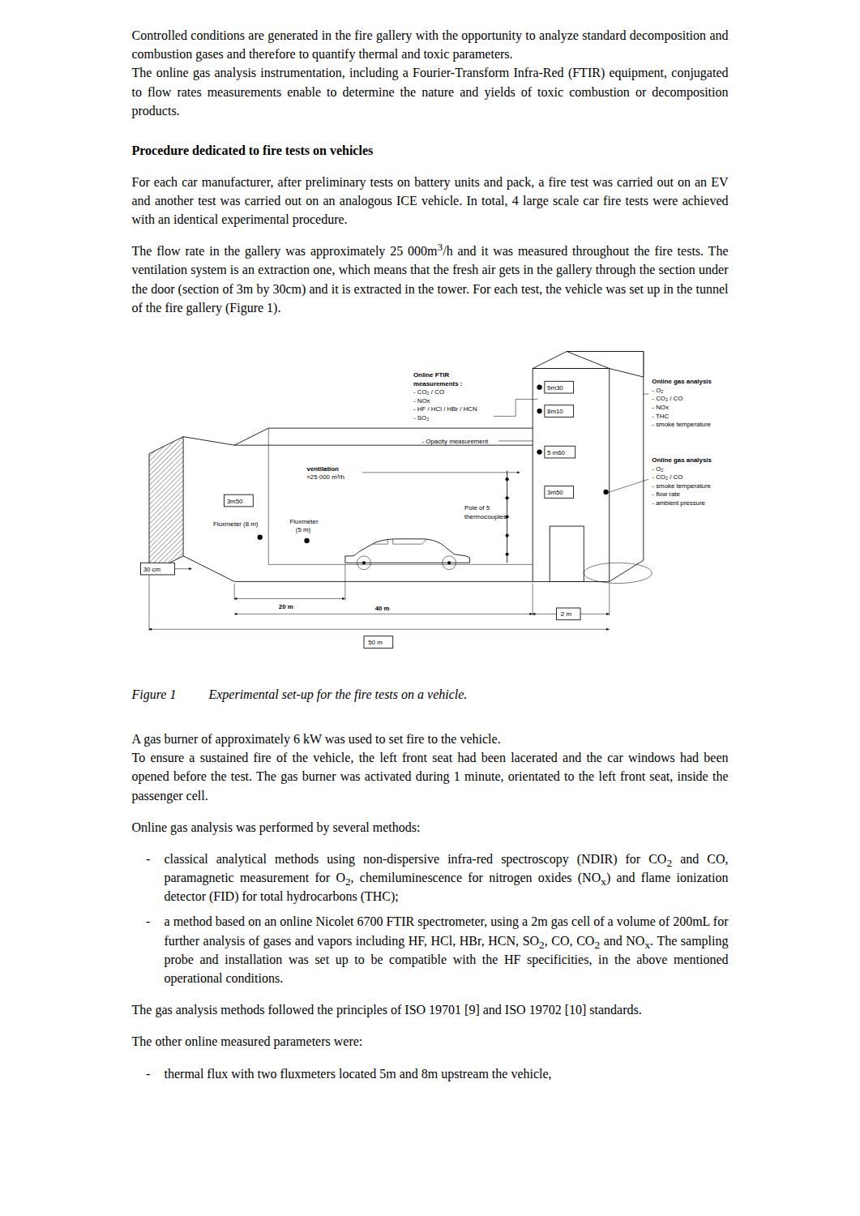Controlled conditions are generated in the fire gallery with the opportunity to analyze standard decomposition and combustion gases and therefore to quantify thermal and toxic parameters.
The online gas analysis instrumentation, including a Fourier-Transform Infra-Red (FTIR) equipment, conjugated to flow rates measurements enable to determine the nature and yields of toxic combustion or decomposition products.
Procedure dedicated to fire tests on vehicles
For each car manufacturer, after preliminary tests on battery units and pack, a fire test was carried out on an EV and another test was carried out on an analogous ICE vehicle. In total, 4 large scale car fire tests were achieved with an identical experimental procedure.
The flow rate in the gallery was approximately 25 000m3/h and it was measured throughout the fire tests. The ventilation system is an extraction one, which means that the fresh air gets in the gallery through the section under the door (section of 3m by 30cm) and it is extracted in the tower. For each test, the vehicle was set up in the tunnel of the fire gallery (Figure 1).
30 cm 3m50 Fluxmeter (8 m) Fluxmeter (5 m) ventilation ≈25 000 m³/h Pole of 5 thermocouples 9m30 8m10 5 m60 3m50 Online FTIR measurements : - CO₂ / CO - NOx - HF / HCl / HBr / HCN - SO₂ - Opacity measurement Online gas analysis - O₂ - CO₂ / CO - NOx - THC - smoke temperature Online gas analysis - O₂ - CO₂ / CO - smoke temperature - flow rate - ambient pressure 20 m 40 m 2 m 50 m
Figure 1 Experimental set-up for the fire tests on a vehicle.
A gas burner of approximately 6 kW was used to set fire to the vehicle.
To ensure a sustained fire of the vehicle, the left front seat had been lacerated and the car windows had been opened before the test. The gas burner was activated during 1 minute, orientated to the left front seat, inside the passenger cell.
Online gas analysis was performed by several methods:
classical analytical methods using non-dispersive infra-red spectroscopy (NDIR) for CO2 and CO, paramagnetic measurement for O2, chemiluminescence for nitrogen oxides (NOx) and flame ionization detector (FID) for total hydrocarbons (THC);
a method based on an online Nicolet 6700 FTIR spectrometer, using a 2m gas cell of a volume of 200mL for further analysis of gases and vapors including HF, HCl, HBr, HCN, SO2, CO, CO2 and NOx. The sampling probe and installation was set up to be compatible with the HF specificities, in the above mentioned operational conditions.
The gas analysis methods followed the principles of ISO 19701 [9] and ISO 19702 [10] standards.
The other online measured parameters were:
thermal flux with two fluxmeters located 5m and 8m upstream the vehicle,